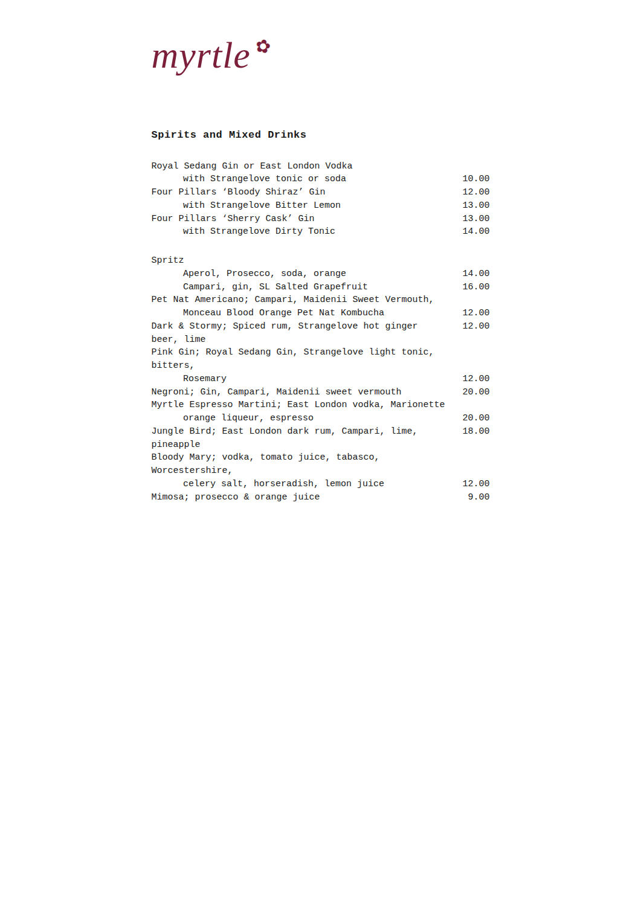myrtle✿
Spirits and Mixed Drinks
| Royal Sedang Gin or East London Vodka | |
| with Strangelove tonic or soda | 10.00 |
| Four Pillars ‘Bloody Shiraz’ Gin | 12.00 |
| with Strangelove Bitter Lemon | 13.00 |
| Four Pillars ‘Sherry Cask’ Gin | 13.00 |
| with Strangelove Dirty Tonic | 14.00 |
| Spritz | |
| Aperol, Prosecco, soda, orange | 14.00 |
| Campari, gin, SL Salted Grapefruit | 16.00 |
| Pet Nat Americano; Campari, Maidenii Sweet Vermouth, | |
| Monceau Blood Orange Pet Nat Kombucha | 12.00 |
| Dark & Stormy; Spiced rum, Strangelove hot ginger beer, lime | 12.00 |
| Pink Gin; Royal Sedang Gin, Strangelove light tonic, bitters, | |
| Rosemary | 12.00 |
| Negroni; Gin, Campari, Maidenii sweet vermouth | 20.00 |
| Myrtle Espresso Martini; East London vodka, Marionette | |
| orange liqueur, espresso | 20.00 |
| Jungle Bird; East London dark rum, Campari, lime, pineapple | 18.00 |
| Bloody Mary; vodka, tomato juice, tabasco, Worcestershire, | |
| celery salt, horseradish, lemon juice | 12.00 |
| Mimosa; prosecco & orange juice | 9.00 |